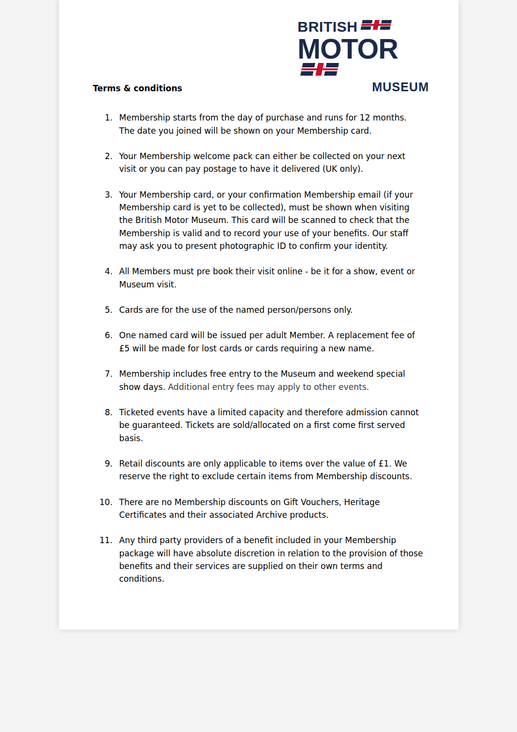BRITISH
MOTOR
MUSEUM
Terms & conditions
Membership starts from the day of purchase and runs for 12 months. The date you joined will be shown on your Membership card.
Your Membership welcome pack can either be collected on your next visit or you can pay postage to have it delivered (UK only).
Your Membership card, or your confirmation Membership email (if your Membership card is yet to be collected), must be shown when visiting the British Motor Museum. This card will be scanned to check that the Membership is valid and to record your use of your benefits. Our staff may ask you to present photographic ID to confirm your identity.
All Members must pre book their visit online - be it for a show, event or Museum visit.
Cards are for the use of the named person/persons only.
One named card will be issued per adult Member. A replacement fee of £5 will be made for lost cards or cards requiring a new name.
Membership includes free entry to the Museum and weekend special show days. Additional entry fees may apply to other events.
Ticketed events have a limited capacity and therefore admission cannot be guaranteed. Tickets are sold/allocated on a first come first served basis.
Retail discounts are only applicable to items over the value of £1. We reserve the right to exclude certain items from Membership discounts.
There are no Membership discounts on Gift Vouchers, Heritage Certificates and their associated Archive products.
Any third party providers of a benefit included in your Membership package will have absolute discretion in relation to the provision of those benefits and their services are supplied on their own terms and conditions.